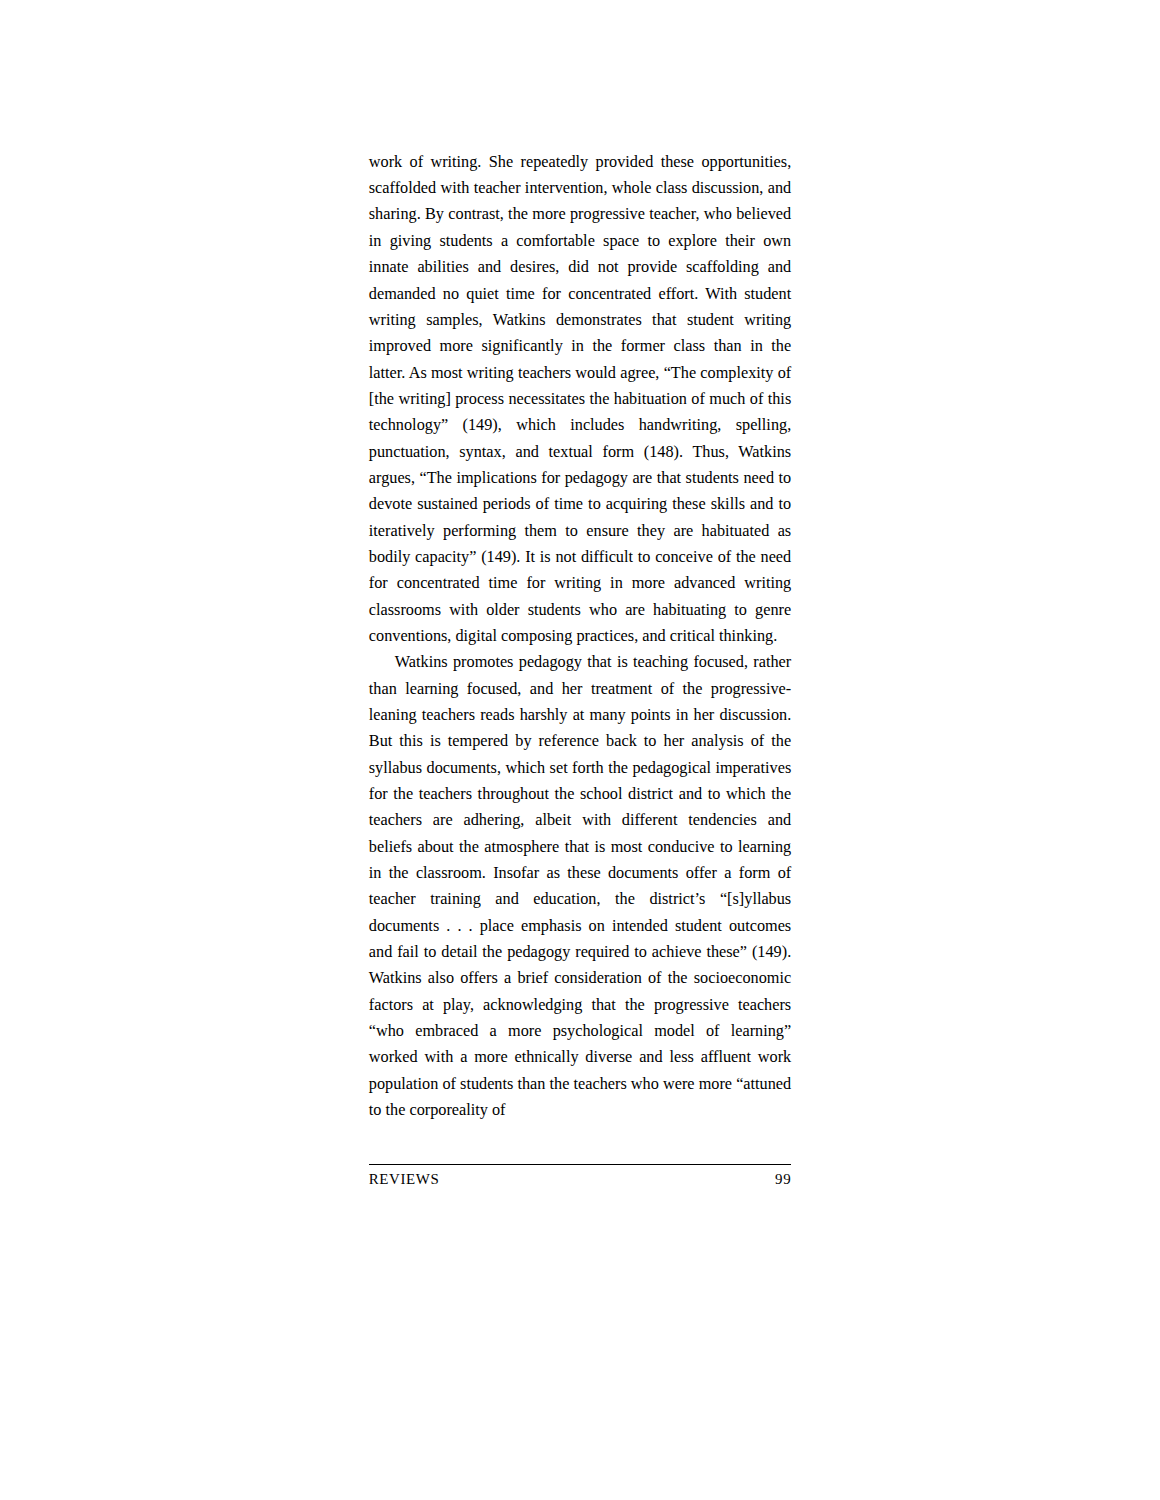work of writing. She repeatedly provided these opportunities, scaffolded with teacher intervention, whole class discussion, and sharing. By contrast, the more progressive teacher, who believed in giving students a comfortable space to explore their own innate abilities and desires, did not provide scaffolding and demanded no quiet time for concentrated effort. With student writing samples, Watkins demonstrates that student writing improved more significantly in the former class than in the latter. As most writing teachers would agree, “The complexity of [the writing] process necessitates the habituation of much of this technology” (149), which includes handwriting, spelling, punctuation, syntax, and textual form (148). Thus, Watkins argues, “The implications for pedagogy are that students need to devote sustained periods of time to acquiring these skills and to iteratively performing them to ensure they are habituated as bodily capacity” (149). It is not difficult to conceive of the need for concentrated time for writing in more advanced writing classrooms with older students who are habituating to genre conventions, digital composing practices, and critical thinking.
Watkins promotes pedagogy that is teaching focused, rather than learning focused, and her treatment of the progressive-leaning teachers reads harshly at many points in her discussion. But this is tempered by reference back to her analysis of the syllabus documents, which set forth the pedagogical imperatives for the teachers throughout the school district and to which the teachers are adhering, albeit with different tendencies and beliefs about the atmosphere that is most conducive to learning in the classroom. Insofar as these documents offer a form of teacher training and education, the district’s “[s]yllabus documents . . . place emphasis on intended student outcomes and fail to detail the pedagogy required to achieve these” (149). Watkins also offers a brief consideration of the socioeconomic factors at play, acknowledging that the progressive teachers “who embraced a more psychological model of learning” worked with a more ethnically diverse and less affluent work population of students than the teachers who were more “attuned to the corporeality of
Reviews 99